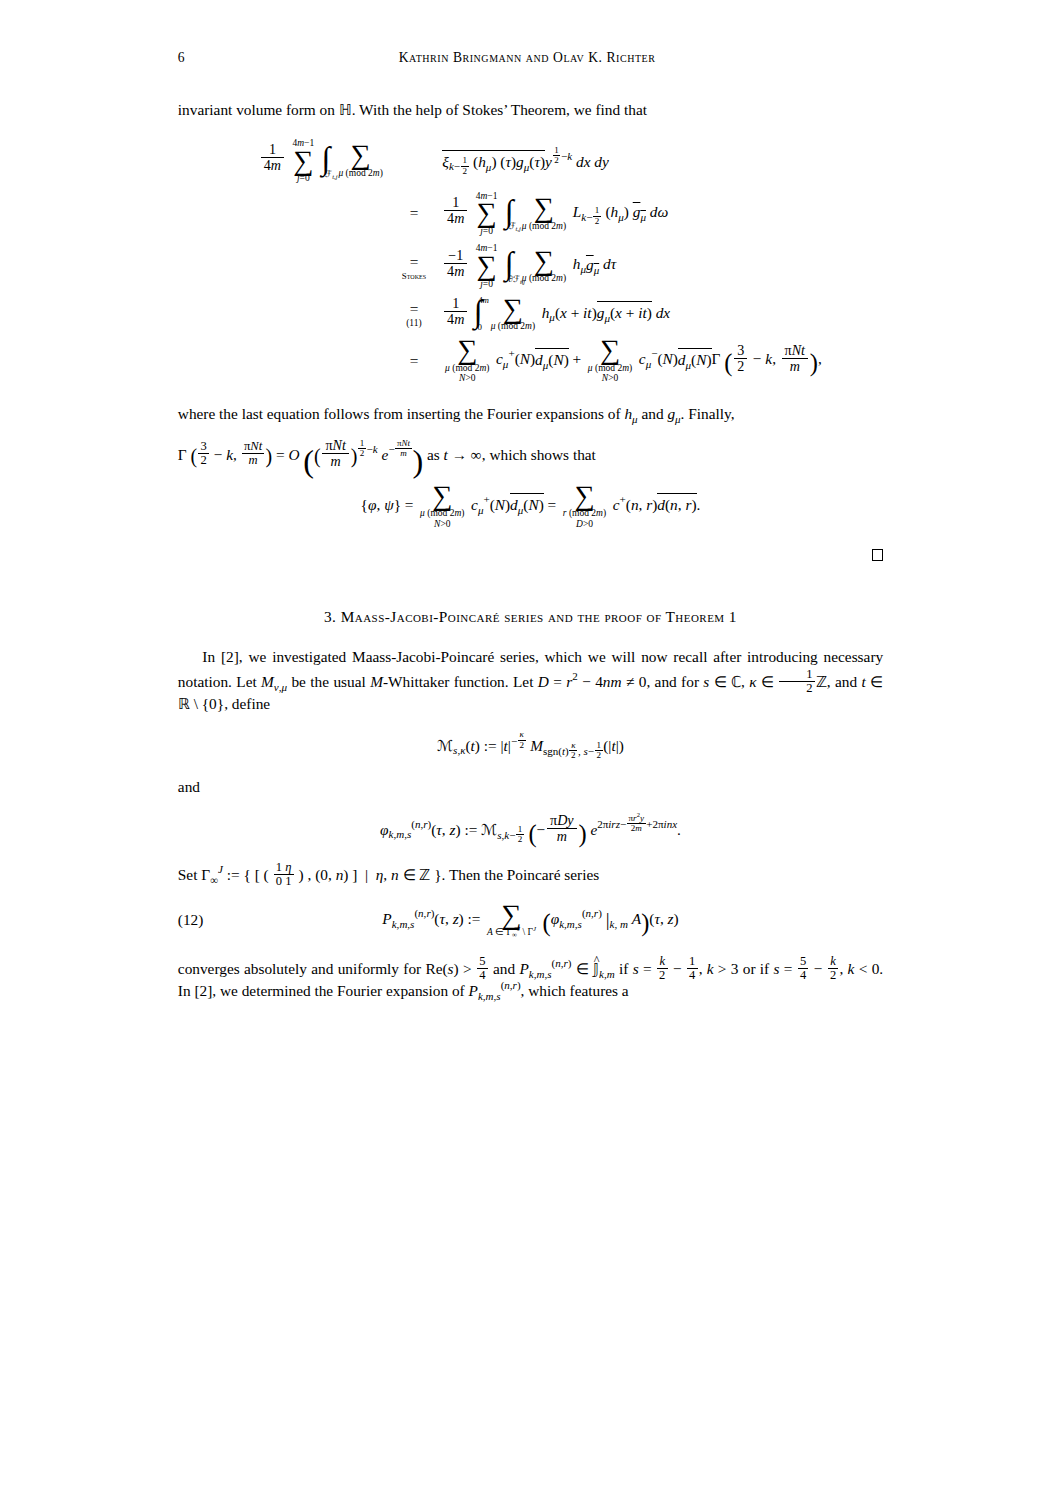6 Kathrin Bringmann and Olav K. Richter
invariant volume form on ℍ. With the help of Stokes’ Theorem, we find that
| 1 4 m 4 m −1 ∑ j =0 ∫ ℱ t , j ∑ μ (mod 2 m ) | | ξ k − 1 2 ( h μ ) ( τ ) g μ ( τ ) y 1 2 − k dx dy |
| | = | 1 4 m 4 m −1 ∑ j =0 ∫ ℱ t , j ∑ μ (mod 2 m ) L k − 1 2 ( h μ ) g μ dω |
| | = Stokes | −1 4 m 4 m −1 ∑ j =0 ∫ ∂ℱ t , j ∑ μ (mod 2 m ) h μ g μ dτ |
| | = (11) | 1 4 m ∫ 4 m 0 ∑ μ (mod 2 m ) h μ ( x + it ) g μ ( x + it ) dx |
| | = | ∑ μ (mod 2 m ) N >0 c μ + ( N ) d μ ( N ) + ∑ μ (mod 2 m ) N >0 c μ − ( N ) d μ ( N ) Γ ( 3 2 − k , π Nt m ) , |
where the last equation follows from inserting the Fourier expansions of hμ and gμ. Finally,
Γ (32 − k, πNt m) = O ((πNt m)12−k e−πNt m) as t → ∞, which shows that
{φ, ψ} = ∑μ (mod 2m)
N>0 cμ+(N)dμ(N) = ∑r (mod 2m)
D>0 c+(n, r)d(n, r).
3. Maass-Jacobi-Poincaré series and the proof of Theorem 1
In [2], we investigated Maass-Jacobi-Poincaré series, which we will now recall after introducing necessary notation. Let Mν,μ be the usual M-Whittaker function. Let D = r2 − 4nm ≠ 0, and for s ∈ ℂ, κ ∈ 12 ℤ, and t ∈ ℝ \ {0}, define
ℳs,κ(t) := |t|−κ 2 Msgn(t)κ 2, s−12(|t|)
and
φk,m,s(n,r)(τ, z) := ℳs,k−12 (−πDy m) e2πirz−πr2y 2m+2πinx.
Set Γ∞J := { [ ( 1 η 0 1 ) , (0, n) ] | η, n ∈ ℤ }. Then the Poincaré series
(12) Pk,m,s(n,r)(τ, z) := ∑A ∈ Γ∞J \ ΓJ (φk,m,s(n,r) |k, m A)(τ, z)
converges absolutely and uniformly for Re(s) > 54 and Pk,m,s(n,r) ∈ ^𝕁k,m if s = k 2 − 14, k > 3 or if s = 54 − k 2, k < 0. In [2], we determined the Fourier expansion of Pk,m,s(n,r), which features a